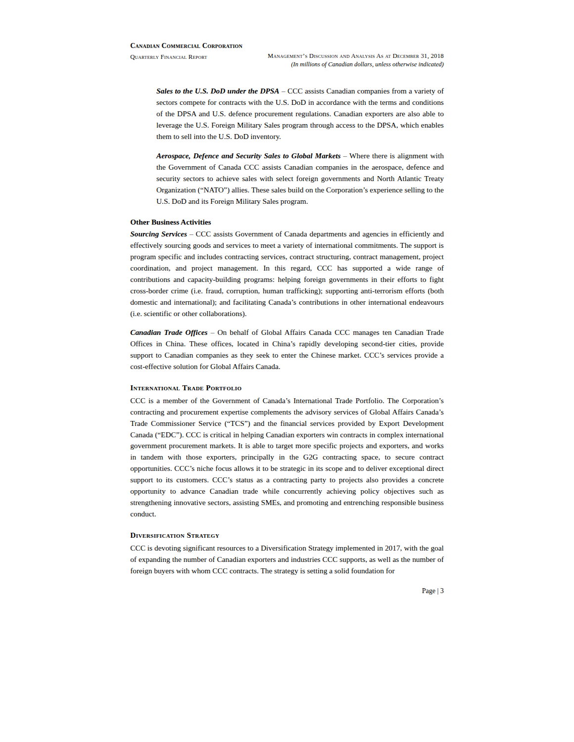Canadian Commercial Corporation
Quarterly Financial Report
Management’s Discussion and Analysis As at December 31, 2018
(In millions of Canadian dollars, unless otherwise indicated)
Sales to the U.S. DoD under the DPSA – CCC assists Canadian companies from a variety of sectors compete for contracts with the U.S. DoD in accordance with the terms and conditions of the DPSA and U.S. defence procurement regulations. Canadian exporters are also able to leverage the U.S. Foreign Military Sales program through access to the DPSA, which enables them to sell into the U.S. DoD inventory.
Aerospace, Defence and Security Sales to Global Markets – Where there is alignment with the Government of Canada CCC assists Canadian companies in the aerospace, defence and security sectors to achieve sales with select foreign governments and North Atlantic Treaty Organization (“NATO”) allies. These sales build on the Corporation’s experience selling to the U.S. DoD and its Foreign Military Sales program.
Other Business Activities
Sourcing Services – CCC assists Government of Canada departments and agencies in efficiently and effectively sourcing goods and services to meet a variety of international commitments. The support is program specific and includes contracting services, contract structuring, contract management, project coordination, and project management. In this regard, CCC has supported a wide range of contributions and capacity-building programs: helping foreign governments in their efforts to fight cross-border crime (i.e. fraud, corruption, human trafficking); supporting anti-terrorism efforts (both domestic and international); and facilitating Canada’s contributions in other international endeavours (i.e. scientific or other collaborations).
Canadian Trade Offices – On behalf of Global Affairs Canada CCC manages ten Canadian Trade Offices in China. These offices, located in China’s rapidly developing second-tier cities, provide support to Canadian companies as they seek to enter the Chinese market. CCC’s services provide a cost-effective solution for Global Affairs Canada.
International Trade Portfolio
CCC is a member of the Government of Canada’s International Trade Portfolio. The Corporation’s contracting and procurement expertise complements the advisory services of Global Affairs Canada’s Trade Commissioner Service (“TCS”) and the financial services provided by Export Development Canada (“EDC”). CCC is critical in helping Canadian exporters win contracts in complex international government procurement markets. It is able to target more specific projects and exporters, and works in tandem with those exporters, principally in the G2G contracting space, to secure contract opportunities. CCC’s niche focus allows it to be strategic in its scope and to deliver exceptional direct support to its customers. CCC’s status as a contracting party to projects also provides a concrete opportunity to advance Canadian trade while concurrently achieving policy objectives such as strengthening innovative sectors, assisting SMEs, and promoting and entrenching responsible business conduct.
Diversification Strategy
CCC is devoting significant resources to a Diversification Strategy implemented in 2017, with the goal of expanding the number of Canadian exporters and industries CCC supports, as well as the number of foreign buyers with whom CCC contracts. The strategy is setting a solid foundation for
Page | 3